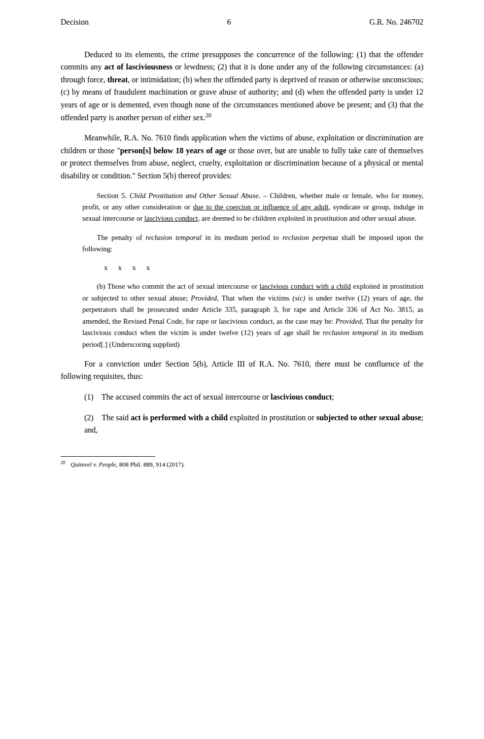Decision
6
G.R. No. 246702
Deduced to its elements, the crime presupposes the concurrence of the following: (1) that the offender commits any act of lasciviousness or lewdness; (2) that it is done under any of the following circumstances: (a) through force, threat, or intimidation; (b) when the offended party is deprived of reason or otherwise unconscious; (c) by means of fraudulent machination or grave abuse of authority; and (d) when the offended party is under 12 years of age or is demented, even though none of the circumstances mentioned above be present; and (3) that the offended party is another person of either sex.20
Meanwhile, R.A. No. 7610 finds application when the victims of abuse, exploitation or discrimination are children or those "person[s] below 18 years of age or those over, but are unable to fully take care of themselves or protect themselves from abuse, neglect, cruelty, exploitation or discrimination because of a physical or mental disability or condition." Section 5(b) thereof provides:
Section 5. Child Prostitution and Other Sexual Abuse. – Children, whether male or female, who for money, profit, or any other consideration or due to the coercion or influence of any adult, syndicate or group, indulge in sexual intercourse or lascivious conduct, are deemed to be children exploited in prostitution and other sexual abuse.
The penalty of reclusion temporal in its medium period to reclusion perpetua shall be imposed upon the following:
x x x x
(b) Those who commit the act of sexual intercourse or lascivious conduct with a child exploited in prostitution or subjected to other sexual abuse; Provided, That when the victims (sic) is under twelve (12) years of age, the perpetrators shall be prosecuted under Article 335, paragraph 3, for rape and Article 336 of Act No. 3815, as amended, the Revised Penal Code, for rape or lascivious conduct, as the case may be: Provided, That the penalty for lascivious conduct when the victim is under twelve (12) years of age shall be reclusion temporal in its medium period[.] (Underscoring supplied)
For a conviction under Section 5(b), Article III of R.A. No. 7610, there must be confluence of the following requisites, thus:
(1) The accused commits the act of sexual intercourse or lascivious conduct;
(2) The said act is performed with a child exploited in prostitution or subjected to other sexual abuse; and,
20 Quimvel v. People, 808 Phil. 889, 914 (2017).